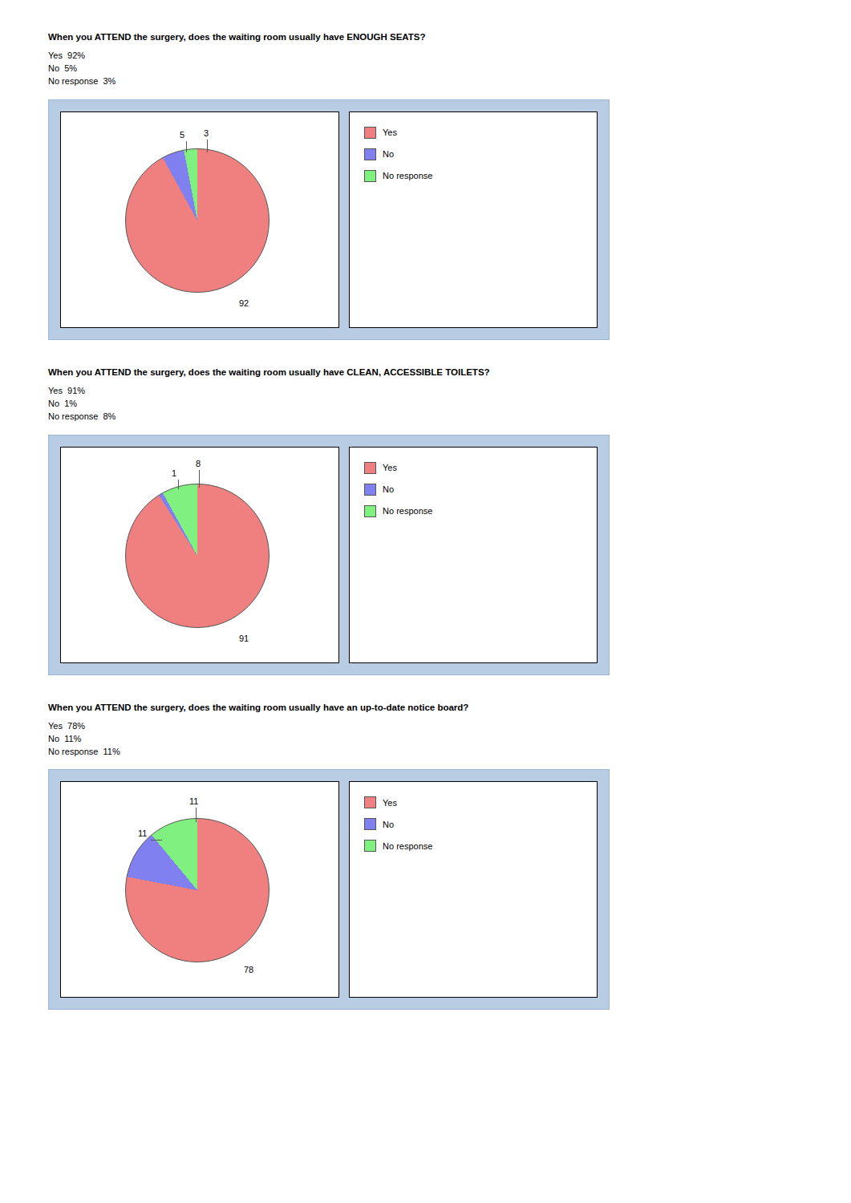When you ATTEND the surgery, does the waiting room usually have ENOUGH SEATS?
Yes 92%
No 5%
No response 3%
5 3 92
Yes
No
No response
When you ATTEND the surgery, does the waiting room usually have CLEAN, ACCESSIBLE TOILETS?
Yes 91%
No 1%
No response 8%
1 8 91
Yes
No
No response
When you ATTEND the surgery, does the waiting room usually have an up-to-date notice board?
Yes 78%
No 11%
No response 11%
11 11 78
Yes
No
No response